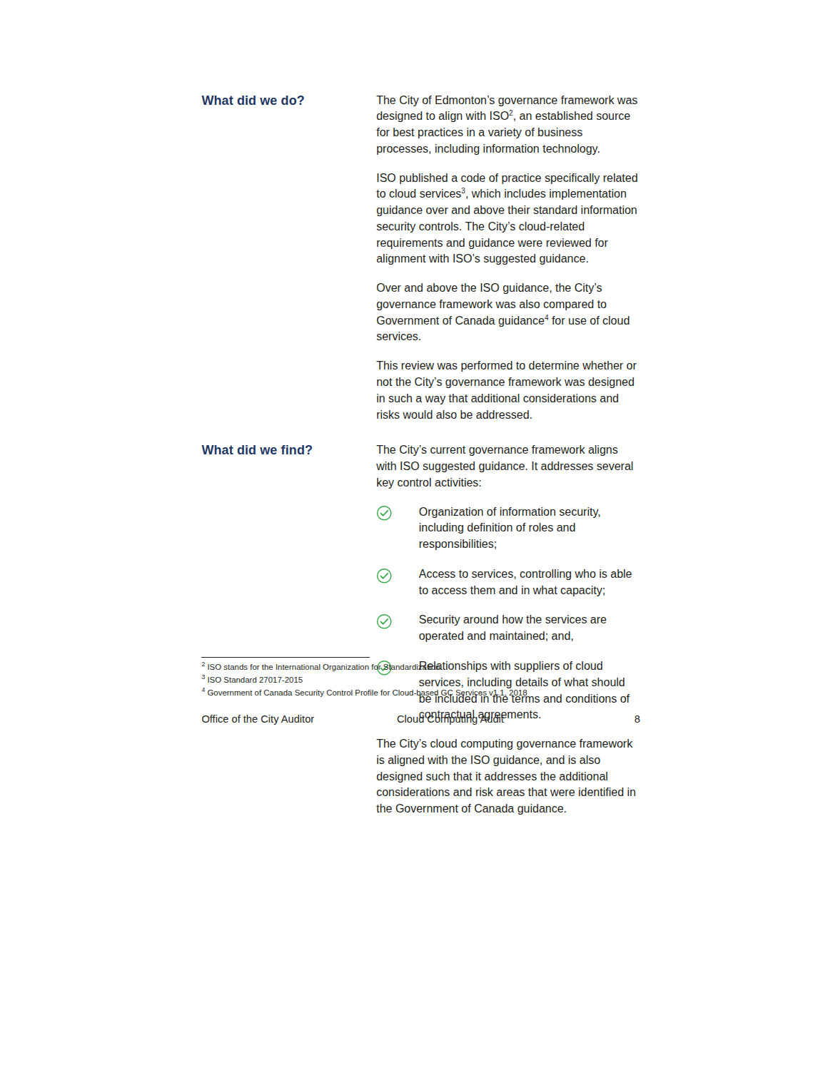What did we do?
The City of Edmonton’s governance framework was designed to align with ISO2, an established source for best practices in a variety of business processes, including information technology.
ISO published a code of practice specifically related to cloud services3, which includes implementation guidance over and above their standard information security controls. The City’s cloud-related requirements and guidance were reviewed for alignment with ISO’s suggested guidance.
Over and above the ISO guidance, the City’s governance framework was also compared to Government of Canada guidance4 for use of cloud services.
This review was performed to determine whether or not the City’s governance framework was designed in such a way that additional considerations and risks would also be addressed.
What did we find?
The City’s current governance framework aligns with ISO suggested guidance. It addresses several key control activities:
Organization of information security, including definition of roles and responsibilities;
Access to services, controlling who is able to access them and in what capacity;
Security around how the services are operated and maintained; and,
Relationships with suppliers of cloud services, including details of what should be included in the terms and conditions of contractual agreements.
The City’s cloud computing governance framework is aligned with the ISO guidance, and is also designed such that it addresses the additional considerations and risk areas that were identified in the Government of Canada guidance.
2 ISO stands for the International Organization for Standardization.
3 ISO Standard 27017-2015
4 Government of Canada Security Control Profile for Cloud-based GC Services v1.1, 2018
Office of the City Auditor
Cloud Computing Audit
8